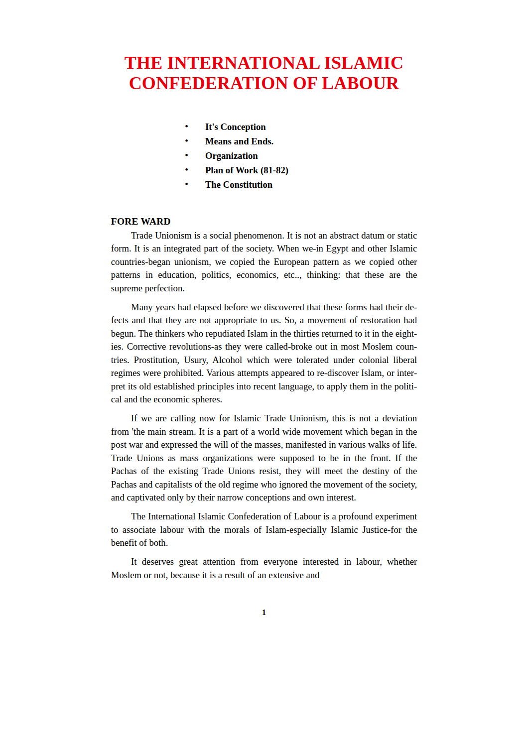THE INTERNATIONAL ISLAMIC
CONFEDERATION OF LABOUR
It's Conception
Means and Ends.
Organization
Plan of Work (81-82)
The Constitution
FORE WARD
Trade Unionism is a social phenomenon. It is not an abstract datum or static form. It is an integrated part of the society. When we-in Egypt and other Islamic countries-began unionism, we copied the European pattern as we copied other patterns in education, politics, economics, etc.., thinking: that these are the supreme perfection.
Many years had elapsed before we discovered that these forms had their defects and that they are not appropriate to us. So, a movement of restoration had begun. The thinkers who repudiated Islam in the thirties returned to it in the eighties. Corrective revolutions-as they were called-broke out in most Moslem countries. Prostitution, Usury, Alcohol which were tolerated under colonial liberal regimes were prohibited. Various attempts appeared to re-discover Islam, or interpret its old established principles into recent language, to apply them in the political and the economic spheres.
If we are calling now for Islamic Trade Unionism, this is not a deviation from 'the main stream. It is a part of a world wide movement which began in the post war and expressed the will of the masses, manifested in various walks of life. Trade Unions as mass organizations were supposed to be in the front. If the Pachas of the existing Trade Unions resist, they will meet the destiny of the Pachas and capitalists of the old regime who ignored the movement of the society, and captivated only by their narrow conceptions and own interest.
The International Islamic Confederation of Labour is a profound experiment to associate labour with the morals of Islam-especially Islamic Justice-for the benefit of both.
It deserves great attention from everyone interested in labour, whether Moslem or not, because it is a result of an extensive and
1